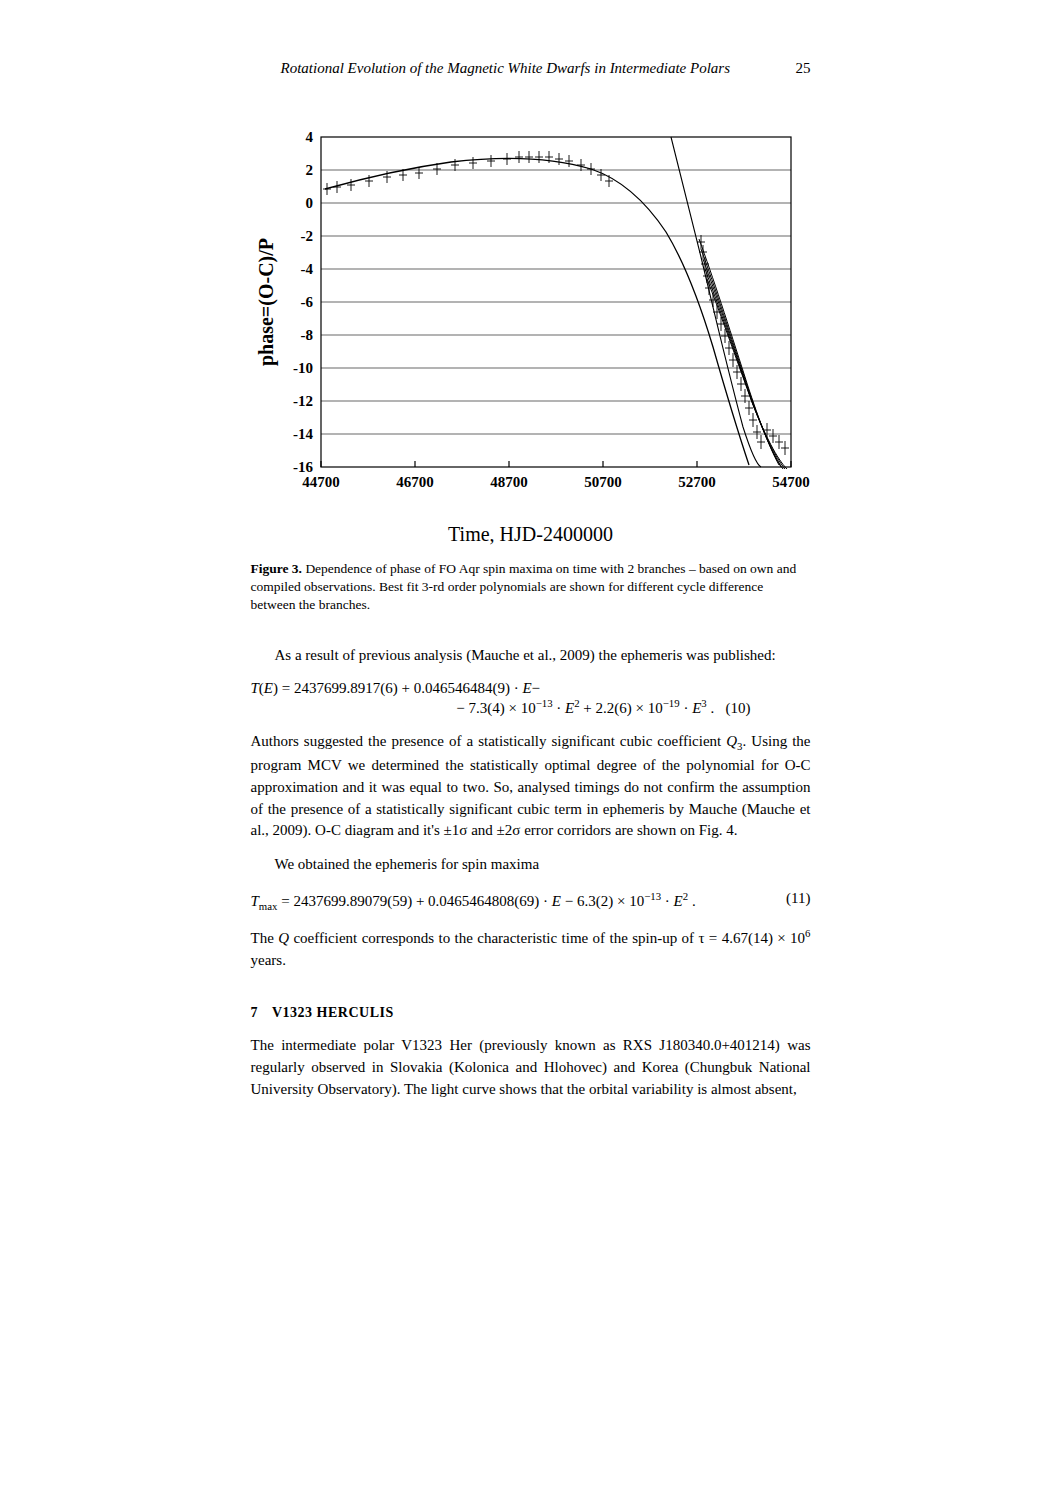Rotational Evolution of the Magnetic White Dwarfs in Intermediate Polars 25
4 2 0 -2 -4 -6 -8 -10 -12 -14 -16 44700 46700 48700 50700 52700 54700 phase=(O-C)/P
Time, HJD-2400000
Figure 3. Dependence of phase of FO Aqr spin maxima on time with 2 branches – based on own and compiled observations. Best fit 3-rd order polynomials are shown for different cycle difference between the branches.
As a result of previous analysis (Mauche et al., 2009) the ephemeris was published:
T(E) = 2437699.8917(6) + 0.046546484(9) · E−
− 7.3(4) × 10−13 · E2 + 2.2(6) × 10−19 · E3 . (10)
Authors suggested the presence of a statistically significant cubic coefficient Q3. Using the program MCV we determined the statistically optimal degree of the polynomial for O-C approximation and it was equal to two. So, analysed timings do not confirm the assumption of the presence of a statistically significant cubic term in ephemeris by Mauche (Mauche et al., 2009). O-C diagram and it's ±1σ and ±2σ error corridors are shown on Fig. 4.
We obtained the ephemeris for spin maxima
(11) Tmax = 2437699.89079(59) + 0.0465464808(69) · E − 6.3(2) × 10−13 · E2 .
The Q coefficient corresponds to the characteristic time of the spin-up of τ = 4.67(14) × 106 years.
7 V1323 HERCULIS
The intermediate polar V1323 Her (previously known as RXS J180340.0+401214) was regularly observed in Slovakia (Kolonica and Hlohovec) and Korea (Chungbuk National University Observatory). The light curve shows that the orbital variability is almost absent,